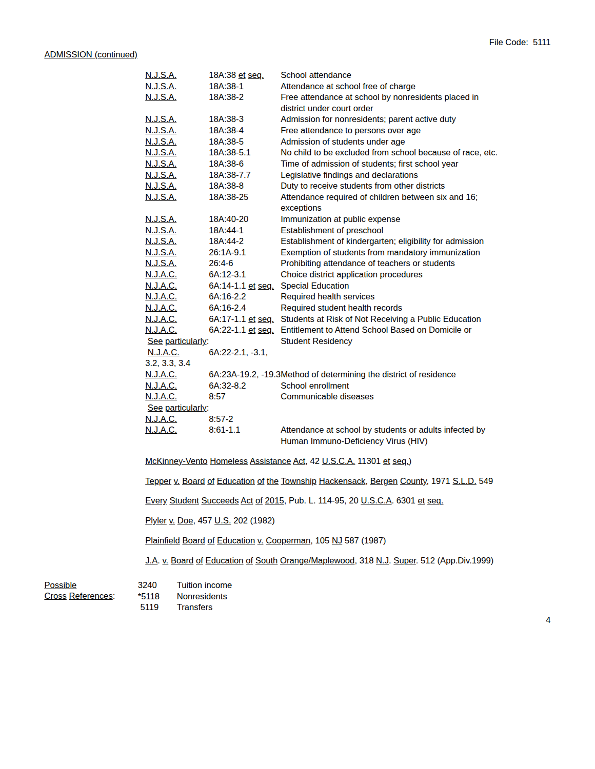File Code: 5111
ADMISSION (continued)
| N.J.S.A. | 18A:38 et seq. | School attendance |
| N.J.S.A. | 18A:38-1 | Attendance at school free of charge |
| N.J.S.A. | 18A:38-2 | Free attendance at school by nonresidents placed in district under court order |
| N.J.S.A. | 18A:38-3 | Admission for nonresidents; parent active duty |
| N.J.S.A. | 18A:38-4 | Free attendance to persons over age |
| N.J.S.A. | 18A:38-5 | Admission of students under age |
| N.J.S.A. | 18A:38-5.1 | No child to be excluded from school because of race, etc. |
| N.J.S.A. | 18A:38-6 | Time of admission of students; first school year |
| N.J.S.A. | 18A:38-7.7 | Legislative findings and declarations |
| N.J.S.A. | 18A:38-8 | Duty to receive students from other districts |
| N.J.S.A. | 18A:38-25 | Attendance required of children between six and 16; exceptions |
| N.J.S.A. | 18A:40-20 | Immunization at public expense |
| N.J.S.A. | 18A:44-1 | Establishment of preschool |
| N.J.S.A. | 18A:44-2 | Establishment of kindergarten; eligibility for admission |
| N.J.S.A. | 26:1A-9.1 | Exemption of students from mandatory immunization |
| N.J.S.A. | 26:4-6 | Prohibiting attendance of teachers or students |
| N.J.A.C. | 6A:12-3.1 | Choice district application procedures |
| N.J.A.C. | 6A:14-1.1 et seq. | Special Education |
| N.J.A.C. | 6A:16-2.2 | Required health services |
| N.J.A.C. | 6A:16-2.4 | Required student health records |
| N.J.A.C. | 6A:17-1.1 et seq. | Students at Risk of Not Receiving a Public Education |
| N.J.A.C. | 6A:22-1.1 et seq. | Entitlement to Attend School Based on Domicile or |
| See particularly : | | Student Residency |
| N.J.A.C. | 6A:22-2.1, -3.1, | |
| 3.2, 3.3, 3.4 | | |
| N.J.A.C. | 6A:23A-19.2, -19.3 | Method of determining the district of residence |
| N.J.A.C. | 6A:32-8.2 | School enrollment |
| N.J.A.C. | 8:57 | Communicable diseases |
| See particularly : | | |
| N.J.A.C. | 8:57-2 | |
| N.J.A.C. | 8:61-1.1 | Attendance at school by students or adults infected by Human Immuno-Deficiency Virus (HIV) |
McKinney-Vento Homeless Assistance Act, 42 U.S.C.A. 11301 et seq.)
Tepper v. Board of Education of the Township Hackensack, Bergen County, 1971 S.L.D. 549
Every Student Succeeds Act of 2015, Pub. L. 114-95, 20 U.S.C.A. 6301 et seq.
Plyler v. Doe, 457 U.S. 202 (1982)
Plainfield Board of Education v. Cooperman, 105 NJ 587 (1987)
J.A. v. Board of Education of South Orange/Maplewood, 318 N.J. Super. 512 (App.Div.1999)
Possible Cross References:
| 3240 | Tuition income |
| *5118 | Nonresidents |
| 5119 | Transfers |
4